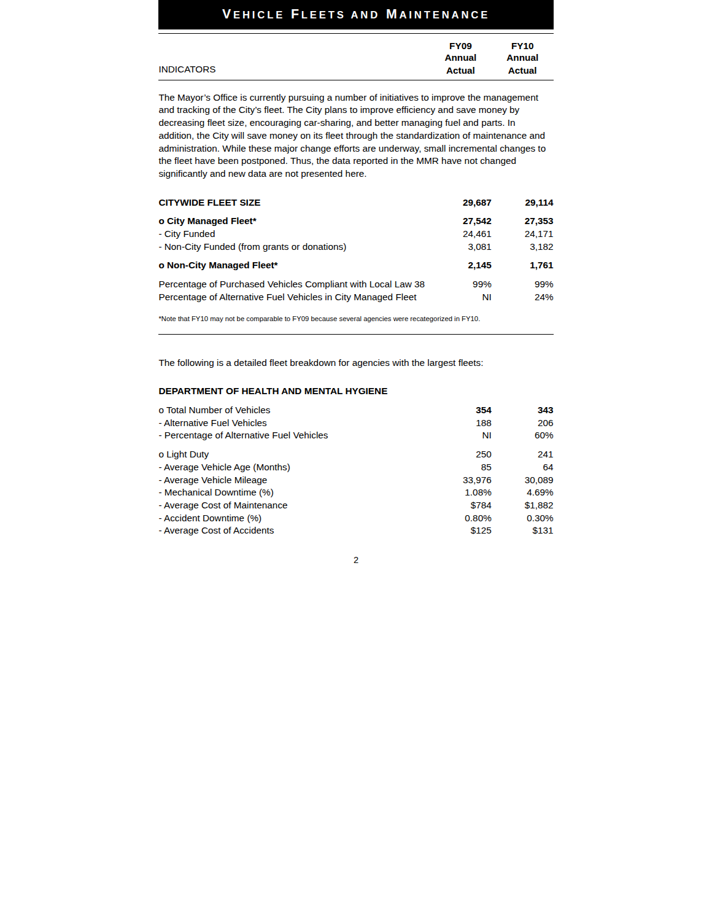VEHICLE FLEETS AND MAINTENANCE
| | FY09 Annual | FY10 Annual |
| INDICATORS | Actual | Actual |
The Mayor’s Office is currently pursuing a number of initiatives to improve the management and tracking of the City’s fleet. The City plans to improve efficiency and save money by decreasing fleet size, encouraging car-sharing, and better managing fuel and parts. In addition, the City will save money on its fleet through the standardization of maintenance and administration. While these major change efforts are underway, small incremental changes to the fleet have been postponed. Thus, the data reported in the MMR have not changed significantly and new data are not presented here.
| CITYWIDE FLEET SIZE | 29,687 | 29,114 |
| o City Managed Fleet* | 27,542 | 27,353 |
| - City Funded | 24,461 | 24,171 |
| - Non-City Funded (from grants or donations) | 3,081 | 3,182 |
| o Non-City Managed Fleet* | 2,145 | 1,761 |
| Percentage of Purchased Vehicles Compliant with Local Law 38 | 99% | 99% |
| Percentage of Alternative Fuel Vehicles in City Managed Fleet | NI | 24% |
*Note that FY10 may not be comparable to FY09 because several agencies were recategorized in FY10.
The following is a detailed fleet breakdown for agencies with the largest fleets:
DEPARTMENT OF HEALTH AND MENTAL HYGIENE
| o Total Number of Vehicles | 354 | 343 |
| - Alternative Fuel Vehicles | 188 | 206 |
| - Percentage of Alternative Fuel Vehicles | NI | 60% |
| o Light Duty | 250 | 241 |
| - Average Vehicle Age (Months) | 85 | 64 |
| - Average Vehicle Mileage | 33,976 | 30,089 |
| - Mechanical Downtime (%) | 1.08% | 4.69% |
| - Average Cost of Maintenance | $784 | $1,882 |
| - Accident Downtime (%) | 0.80% | 0.30% |
| - Average Cost of Accidents | $125 | $131 |
2